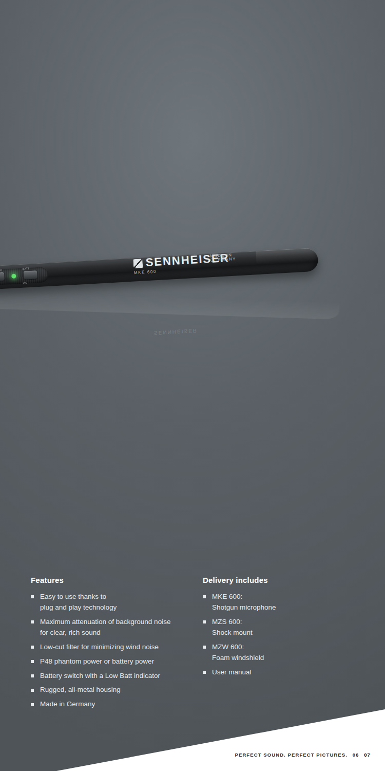Low Cut Batt Off On
SENNHEISER
MKE 600
MADE IN GERMANY
SENNHEISER
Features
Easy to use thanks to
plug and play technology
Maximum attenuation of background noise
for clear, rich sound
Low-cut filter for minimizing wind noise
P48 phantom power or battery power
Battery switch with a Low Batt indicator
Rugged, all-metal housing
Made in Germany
Delivery includes
MKE 600:
Shotgun microphone
MZS 600:
Shock mount
MZW 600:
Foam windshield
User manual
Perfect sound. Perfect pictures. 06 07